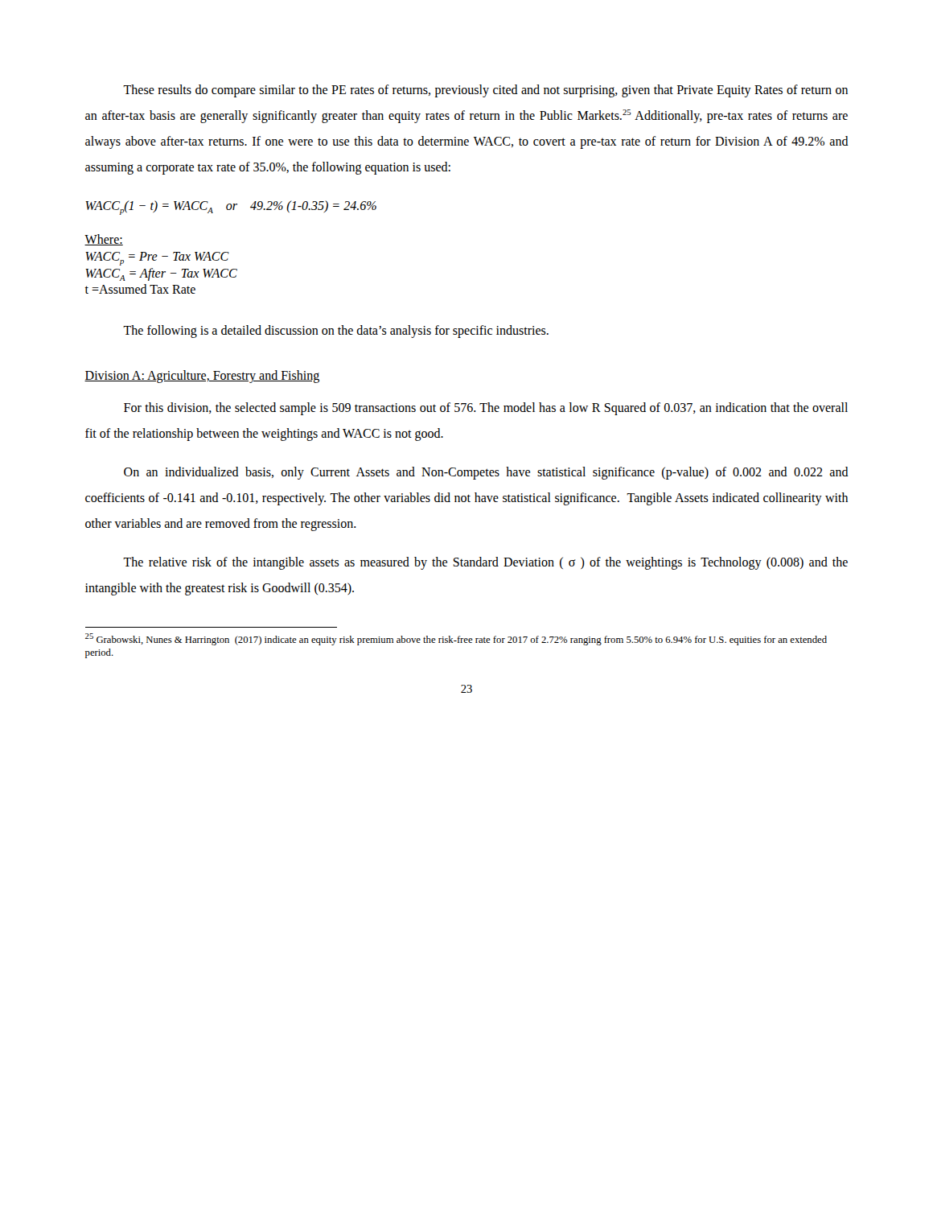These results do compare similar to the PE rates of returns, previously cited and not surprising, given that Private Equity Rates of return on an after-tax basis are generally significantly greater than equity rates of return in the Public Markets.25 Additionally, pre-tax rates of returns are always above after-tax returns. If one were to use this data to determine WACC, to covert a pre-tax rate of return for Division A of 49.2% and assuming a corporate tax rate of 35.0%, the following equation is used:
WACCp(1 − t) = WACCA or 49.2% (1-0.35) = 24.6%
Where:
WACCp = Pre − Tax WACC
WACCA = After − Tax WACC
t =Assumed Tax Rate
The following is a detailed discussion on the data’s analysis for specific industries.
Division A: Agriculture, Forestry and Fishing
For this division, the selected sample is 509 transactions out of 576. The model has a low R Squared of 0.037, an indication that the overall fit of the relationship between the weightings and WACC is not good.
On an individualized basis, only Current Assets and Non-Competes have statistical significance (p-value) of 0.002 and 0.022 and coefficients of -0.141 and -0.101, respectively. The other variables did not have statistical significance. Tangible Assets indicated collinearity with other variables and are removed from the regression.
The relative risk of the intangible assets as measured by the Standard Deviation ( σ ) of the weightings is Technology (0.008) and the intangible with the greatest risk is Goodwill (0.354).
25 Grabowski, Nunes & Harrington (2017) indicate an equity risk premium above the risk-free rate for 2017 of 2.72% ranging from 5.50% to 6.94% for U.S. equities for an extended period.
23